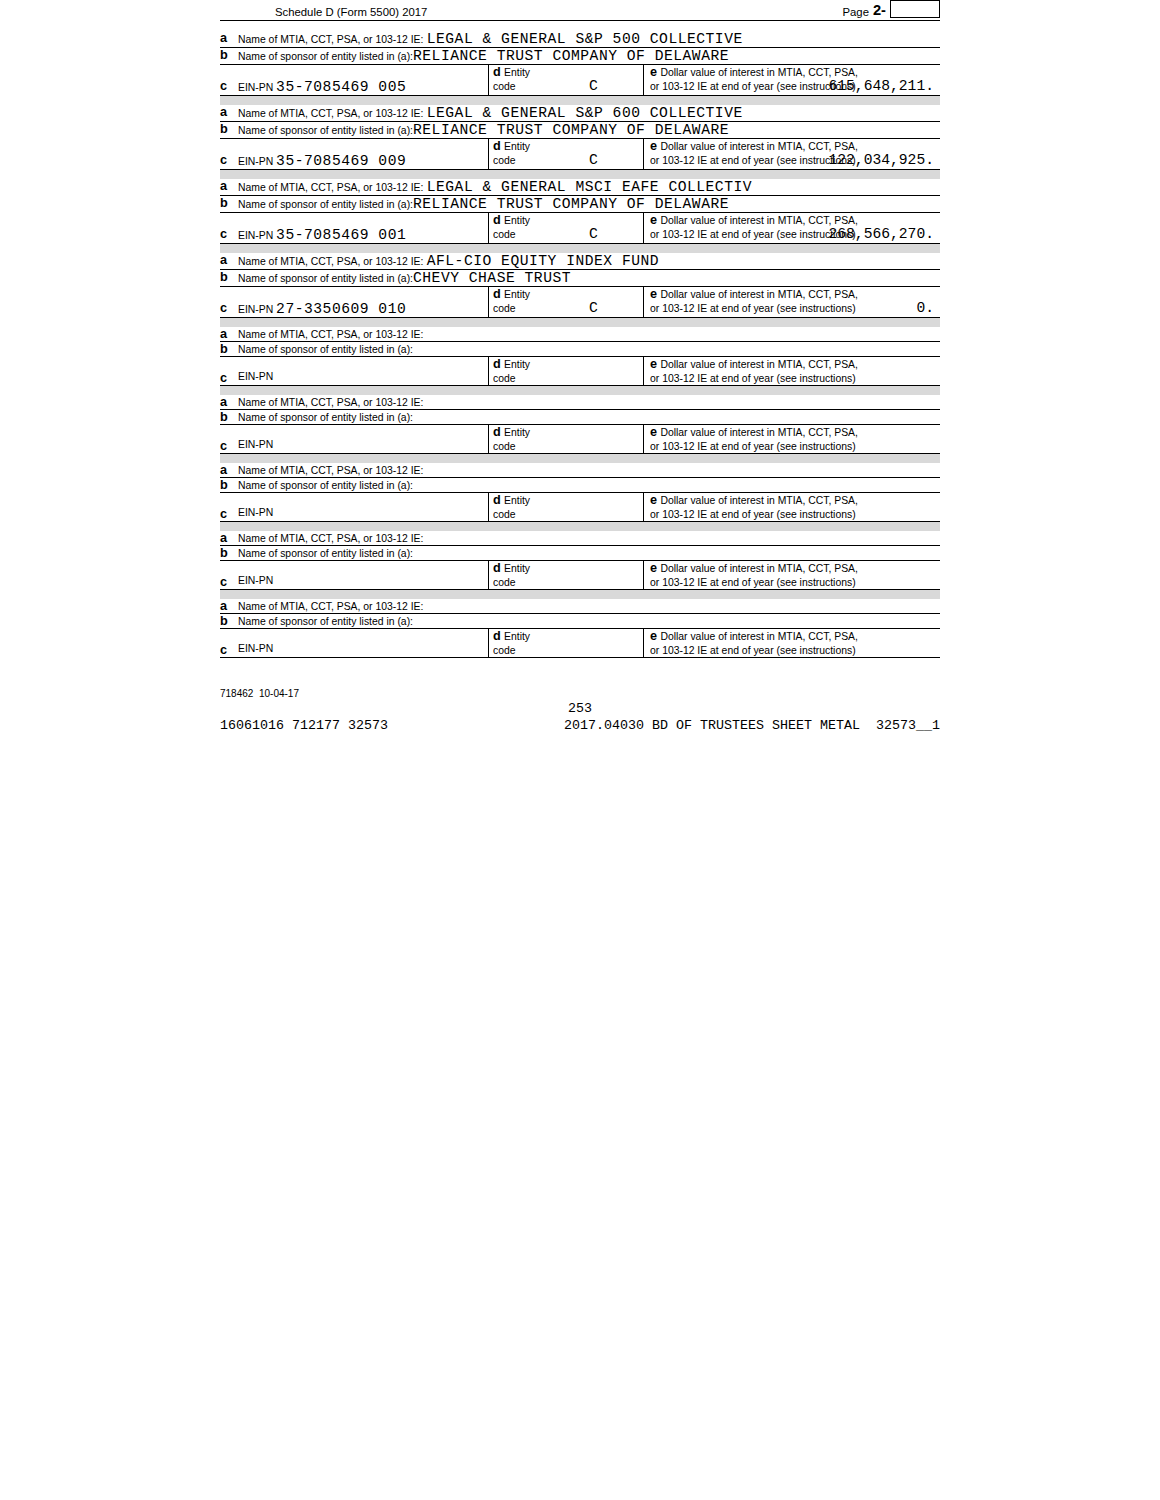Schedule D (Form 5500) 2017
Page 2-
| a | Name of MTIA, CCT, PSA, or 103-12 IE: LEGAL & GENERAL S&P 500 COLLECTIVE |
| b | Name of sponsor of entity listed in (a): RELIANCE TRUST COMPANY OF DELAWARE |
| | | d Entity | e Dollar value of interest in MTIA, CCT, PSA, |
| c | EIN-PN 35-7085469 005 | code C | or 103-12 IE at end of year (see instructions) 615,648,211. |
| a | Name of MTIA, CCT, PSA, or 103-12 IE: LEGAL & GENERAL S&P 600 COLLECTIVE |
| b | Name of sponsor of entity listed in (a): RELIANCE TRUST COMPANY OF DELAWARE |
| | | d Entity | e Dollar value of interest in MTIA, CCT, PSA, |
| c | EIN-PN 35-7085469 009 | code C | or 103-12 IE at end of year (see instructions) 122,034,925. |
| a | Name of MTIA, CCT, PSA, or 103-12 IE: LEGAL & GENERAL MSCI EAFE COLLECTIV |
| b | Name of sponsor of entity listed in (a): RELIANCE TRUST COMPANY OF DELAWARE |
| | | d Entity | e Dollar value of interest in MTIA, CCT, PSA, |
| c | EIN-PN 35-7085469 001 | code C | or 103-12 IE at end of year (see instructions) 268,566,270. |
| a | Name of MTIA, CCT, PSA, or 103-12 IE: AFL-CIO EQUITY INDEX FUND |
| b | Name of sponsor of entity listed in (a): CHEVY CHASE TRUST |
| | | d Entity | e Dollar value of interest in MTIA, CCT, PSA, |
| c | EIN-PN 27-3350609 010 | code C | or 103-12 IE at end of year (see instructions) 0. |
| a | Name of MTIA, CCT, PSA, or 103-12 IE: |
| b | Name of sponsor of entity listed in (a): |
| | | d Entity | e Dollar value of interest in MTIA, CCT, PSA, |
| c | EIN-PN | code | or 103-12 IE at end of year (see instructions) |
| a | Name of MTIA, CCT, PSA, or 103-12 IE: |
| b | Name of sponsor of entity listed in (a): |
| | | d Entity | e Dollar value of interest in MTIA, CCT, PSA, |
| c | EIN-PN | code | or 103-12 IE at end of year (see instructions) |
| a | Name of MTIA, CCT, PSA, or 103-12 IE: |
| b | Name of sponsor of entity listed in (a): |
| | | d Entity | e Dollar value of interest in MTIA, CCT, PSA, |
| c | EIN-PN | code | or 103-12 IE at end of year (see instructions) |
| a | Name of MTIA, CCT, PSA, or 103-12 IE: |
| b | Name of sponsor of entity listed in (a): |
| | | d Entity | e Dollar value of interest in MTIA, CCT, PSA, |
| c | EIN-PN | code | or 103-12 IE at end of year (see instructions) |
| a | Name of MTIA, CCT, PSA, or 103-12 IE: |
| b | Name of sponsor of entity listed in (a): |
| | | d Entity | e Dollar value of interest in MTIA, CCT, PSA, |
| c | EIN-PN | code | or 103-12 IE at end of year (see instructions) |
718462 10-04-17
253
16061016 712177 32573 2017.04030 BD OF TRUSTEES SHEET METAL 32573__1